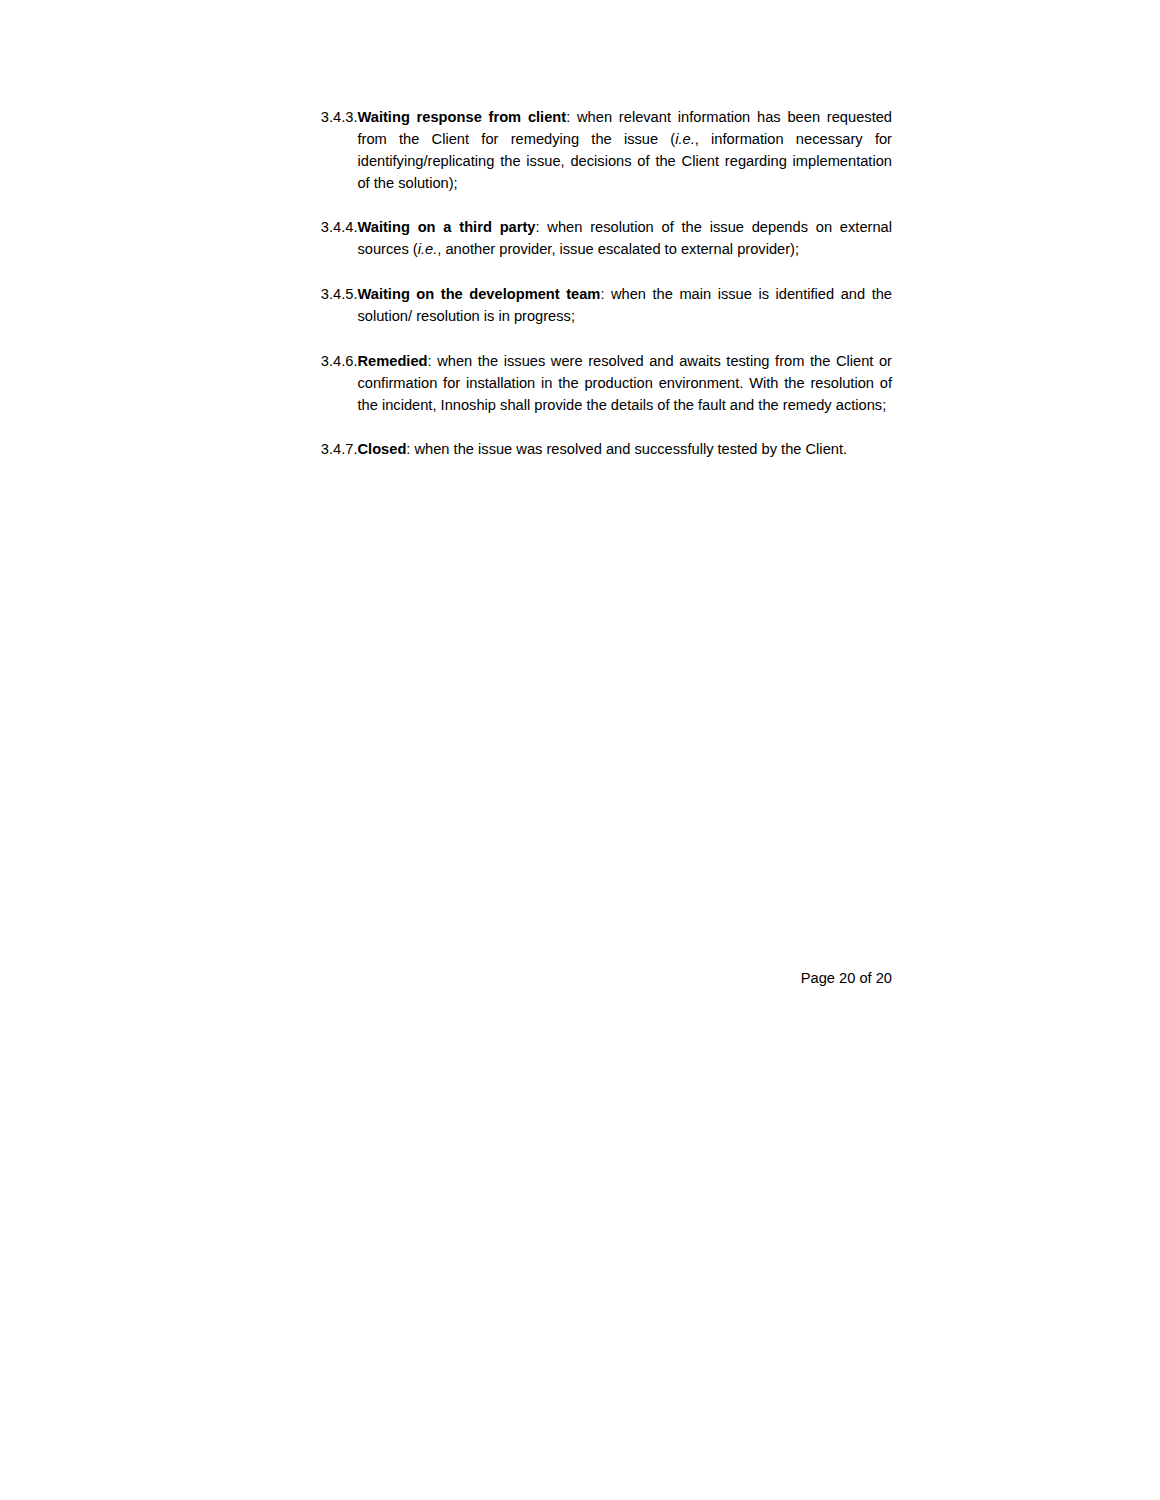3.4.3. Waiting response from client: when relevant information has been requested from the Client for remedying the issue (i.e., information necessary for identifying/replicating the issue, decisions of the Client regarding implementation of the solution);
3.4.4. Waiting on a third party: when resolution of the issue depends on external sources (i.e., another provider, issue escalated to external provider);
3.4.5. Waiting on the development team: when the main issue is identified and the solution/ resolution is in progress;
3.4.6. Remedied: when the issues were resolved and awaits testing from the Client or confirmation for installation in the production environment. With the resolution of the incident, Innoship shall provide the details of the fault and the remedy actions;
3.4.7. Closed: when the issue was resolved and successfully tested by the Client.
Page 20 of 20